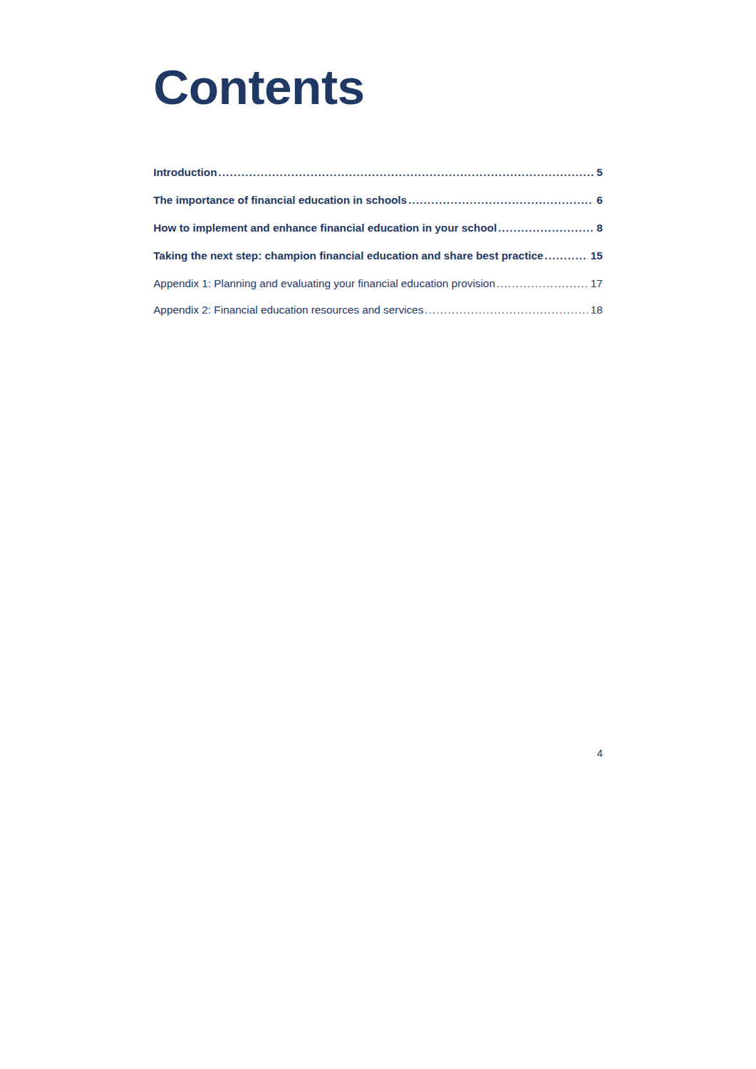Contents
Introduction ........................................................................................................................... 5
The importance of financial education in schools ................................................................................. 6
How to implement and enhance financial education in your school ..................................................... 8
Taking the next step: champion financial education and share best practice ....................................... 15
Appendix 1: Planning and evaluating your financial education provision ................................................... 17
Appendix 2: Financial education resources and services ............................................................................ 18
4